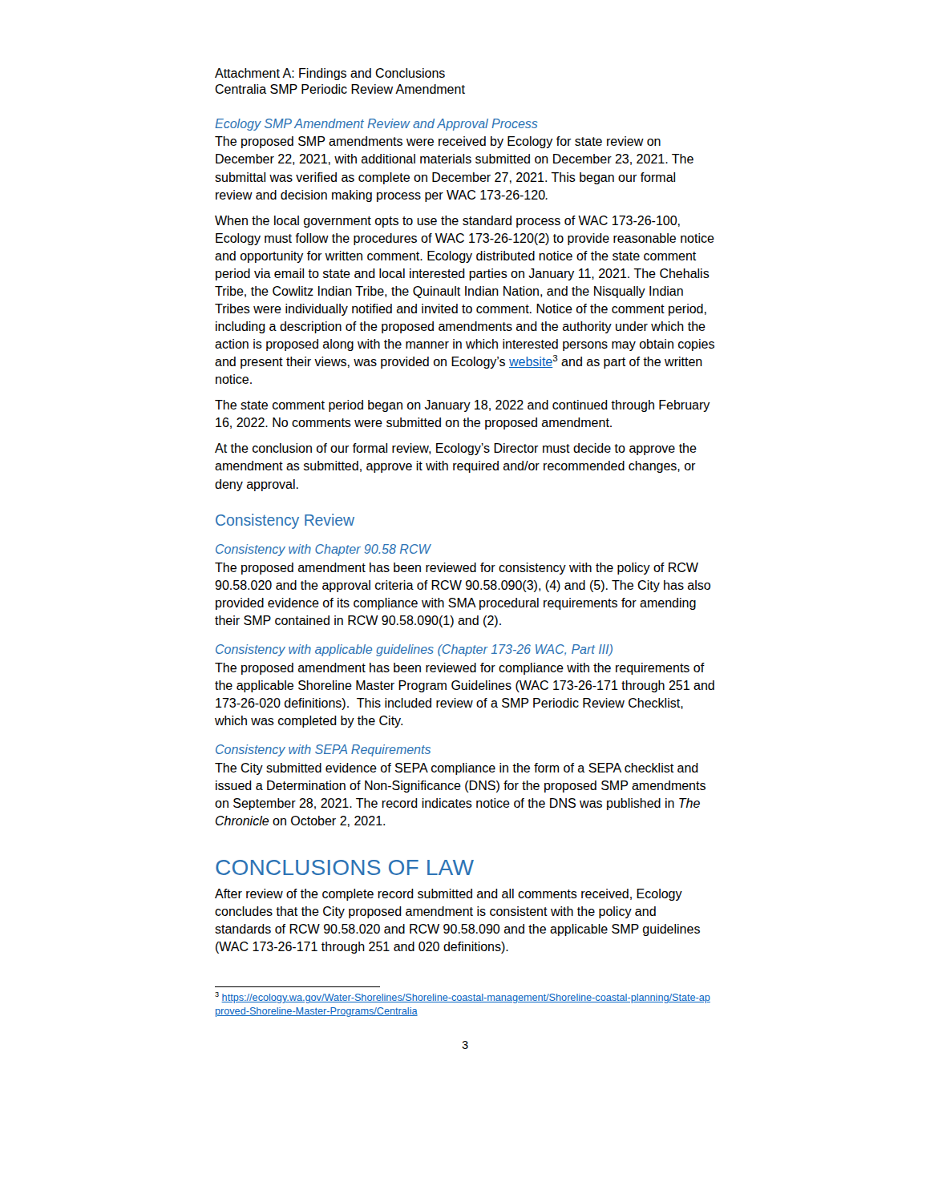Attachment A: Findings and Conclusions
Centralia SMP Periodic Review Amendment
Ecology SMP Amendment Review and Approval Process
The proposed SMP amendments were received by Ecology for state review on December 22, 2021, with additional materials submitted on December 23, 2021. The submittal was verified as complete on December 27, 2021. This began our formal review and decision making process per WAC 173-26-120.
When the local government opts to use the standard process of WAC 173-26-100, Ecology must follow the procedures of WAC 173-26-120(2) to provide reasonable notice and opportunity for written comment. Ecology distributed notice of the state comment period via email to state and local interested parties on January 11, 2021. The Chehalis Tribe, the Cowlitz Indian Tribe, the Quinault Indian Nation, and the Nisqually Indian Tribes were individually notified and invited to comment. Notice of the comment period, including a description of the proposed amendments and the authority under which the action is proposed along with the manner in which interested persons may obtain copies and present their views, was provided on Ecology’s website3 and as part of the written notice.
The state comment period began on January 18, 2022 and continued through February 16, 2022. No comments were submitted on the proposed amendment.
At the conclusion of our formal review, Ecology’s Director must decide to approve the amendment as submitted, approve it with required and/or recommended changes, or deny approval.
Consistency Review
Consistency with Chapter 90.58 RCW
The proposed amendment has been reviewed for consistency with the policy of RCW 90.58.020 and the approval criteria of RCW 90.58.090(3), (4) and (5). The City has also provided evidence of its compliance with SMA procedural requirements for amending their SMP contained in RCW 90.58.090(1) and (2).
Consistency with applicable guidelines (Chapter 173-26 WAC, Part III)
The proposed amendment has been reviewed for compliance with the requirements of the applicable Shoreline Master Program Guidelines (WAC 173-26-171 through 251 and 173-26-020 definitions). This included review of a SMP Periodic Review Checklist, which was completed by the City.
Consistency with SEPA Requirements
The City submitted evidence of SEPA compliance in the form of a SEPA checklist and issued a Determination of Non-Significance (DNS) for the proposed SMP amendments on September 28, 2021. The record indicates notice of the DNS was published in The Chronicle on October 2, 2021.
CONCLUSIONS OF LAW
After review of the complete record submitted and all comments received, Ecology concludes that the City proposed amendment is consistent with the policy and standards of RCW 90.58.020 and RCW 90.58.090 and the applicable SMP guidelines (WAC 173-26-171 through 251 and 020 definitions).
3 https://ecology.wa.gov/Water-Shorelines/Shoreline-coastal-management/Shoreline-coastal-planning/State-approved-Shoreline-Master-Programs/Centralia
3